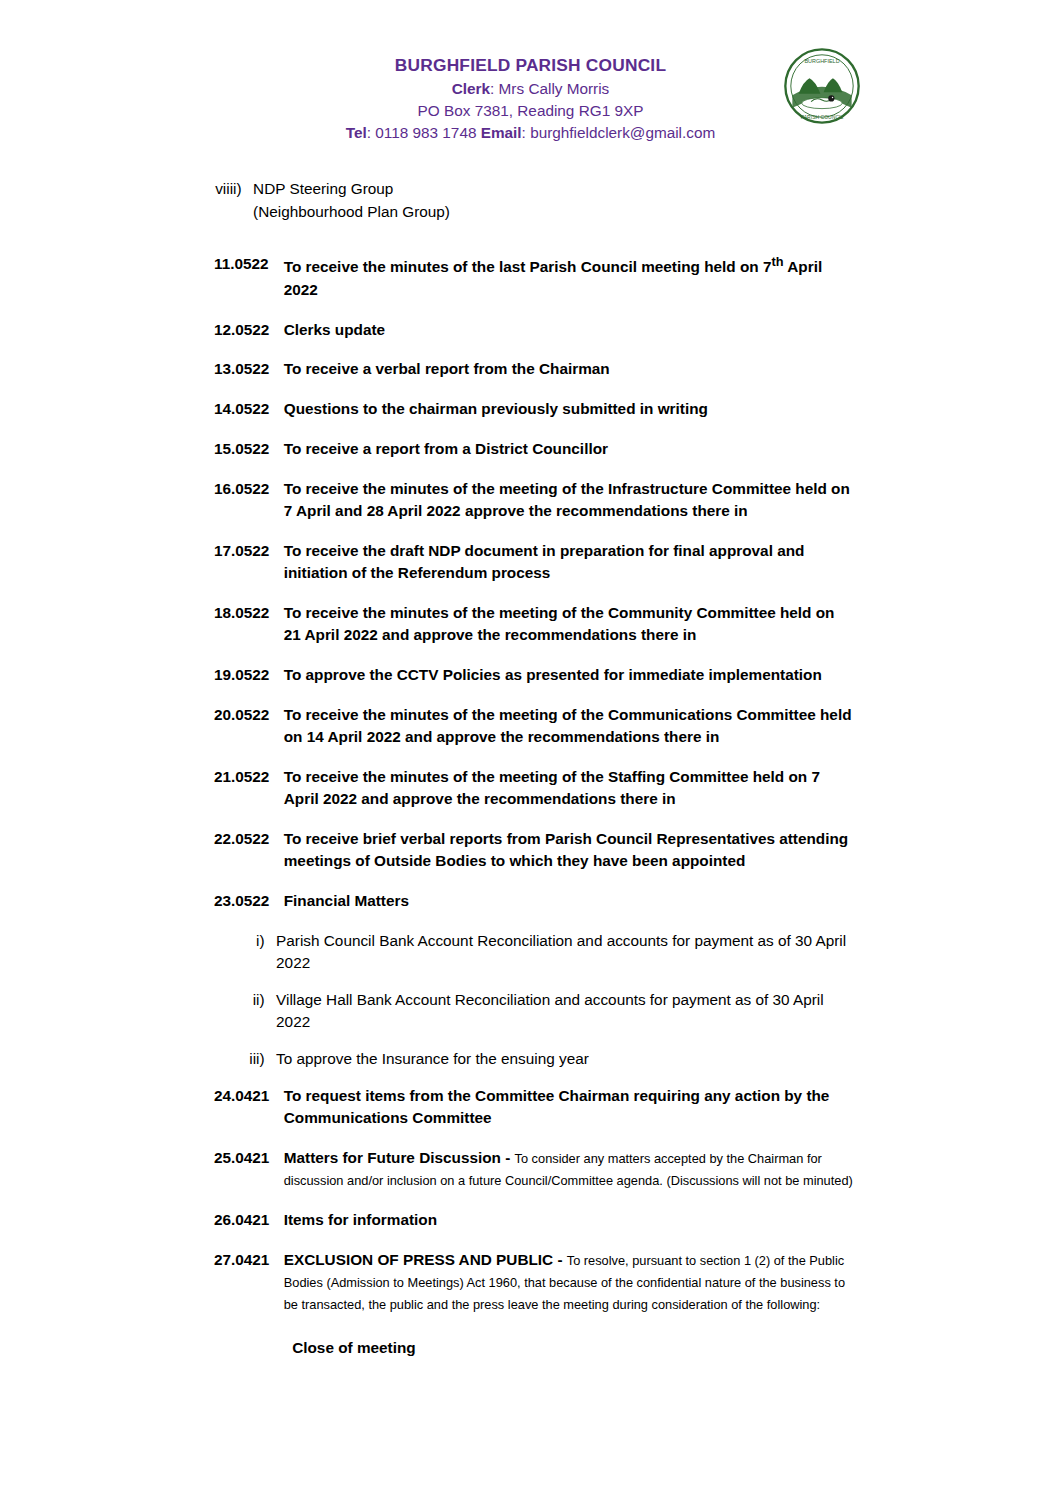BURGHFIELD PARISH COUNCIL
BURGHFIELD PARISH COUNCIL
Clerk: Mrs Cally Morris
PO Box 7381, Reading RG1 9XP
Tel: 0118 983 1748 Email: burghfieldclerk@gmail.com
viiii)
NDP Steering Group
(Neighbourhood Plan Group)
11.0522
To receive the minutes of the last Parish Council meeting held on 7th April 2022
12.0522
Clerks update
13.0522
To receive a verbal report from the Chairman
14.0522
Questions to the chairman previously submitted in writing
15.0522
To receive a report from a District Councillor
16.0522
To receive the minutes of the meeting of the Infrastructure Committee held on 7 April and 28 April 2022 approve the recommendations there in
17.0522
To receive the draft NDP document in preparation for final approval and initiation of the Referendum process
18.0522
To receive the minutes of the meeting of the Community Committee held on 21 April 2022 and approve the recommendations there in
19.0522
To approve the CCTV Policies as presented for immediate implementation
20.0522
To receive the minutes of the meeting of the Communications Committee held on 14 April 2022 and approve the recommendations there in
21.0522
To receive the minutes of the meeting of the Staffing Committee held on 7 April 2022 and approve the recommendations there in
22.0522
To receive brief verbal reports from Parish Council Representatives attending meetings of Outside Bodies to which they have been appointed
23.0522
Financial Matters
i)
Parish Council Bank Account Reconciliation and accounts for payment as of 30 April 2022
ii)
Village Hall Bank Account Reconciliation and accounts for payment as of 30 April 2022
iii)
To approve the Insurance for the ensuing year
24.0421
To request items from the Committee Chairman requiring any action by the Communications Committee
25.0421
Matters for Future Discussion - To consider any matters accepted by the Chairman for discussion and/or inclusion on a future Council/Committee agenda. (Discussions will not be minuted)
26.0421
Items for information
27.0421
EXCLUSION OF PRESS AND PUBLIC - To resolve, pursuant to section 1 (2) of the Public Bodies (Admission to Meetings) Act 1960, that because of the confidential nature of the business to be transacted, the public and the press leave the meeting during consideration of the following:
Close of meeting